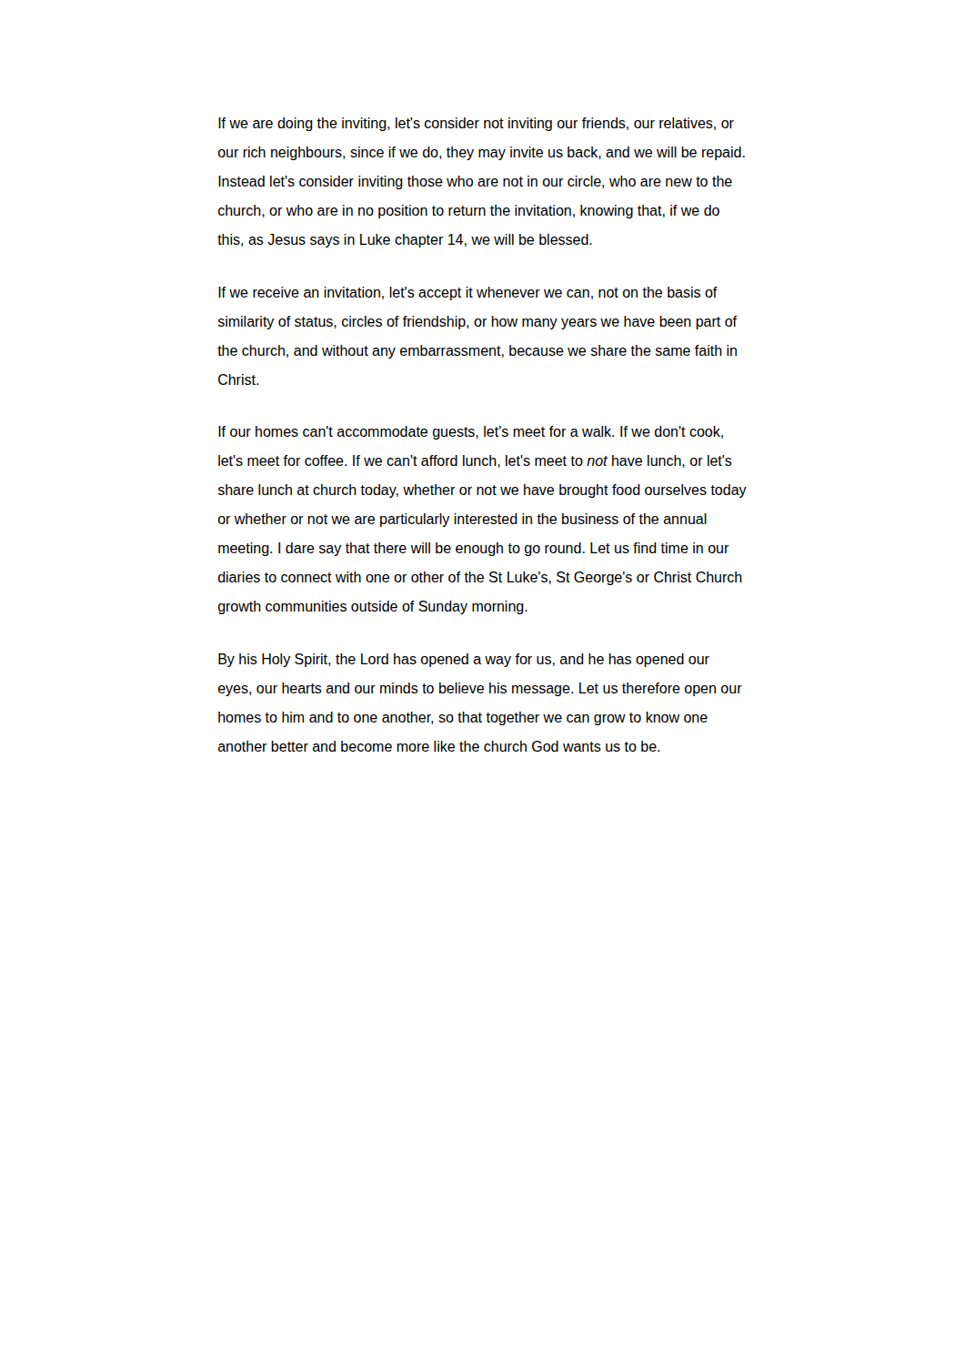If we are doing the inviting, let's consider not inviting our friends, our relatives, or our rich neighbours, since if we do, they may invite us back, and we will be repaid. Instead let's consider inviting those who are not in our circle, who are new to the church, or who are in no position to return the invitation, knowing that, if we do this, as Jesus says in Luke chapter 14, we will be blessed.
If we receive an invitation, let's accept it whenever we can, not on the basis of similarity of status, circles of friendship, or how many years we have been part of the church, and without any embarrassment, because we share the same faith in Christ.
If our homes can't accommodate guests, let's meet for a walk. If we don't cook, let's meet for coffee. If we can't afford lunch, let's meet to not have lunch, or let's share lunch at church today, whether or not we have brought food ourselves today or whether or not we are particularly interested in the business of the annual meeting. I dare say that there will be enough to go round. Let us find time in our diaries to connect with one or other of the St Luke's, St George's or Christ Church growth communities outside of Sunday morning.
By his Holy Spirit, the Lord has opened a way for us, and he has opened our eyes, our hearts and our minds to believe his message. Let us therefore open our homes to him and to one another, so that together we can grow to know one another better and become more like the church God wants us to be.